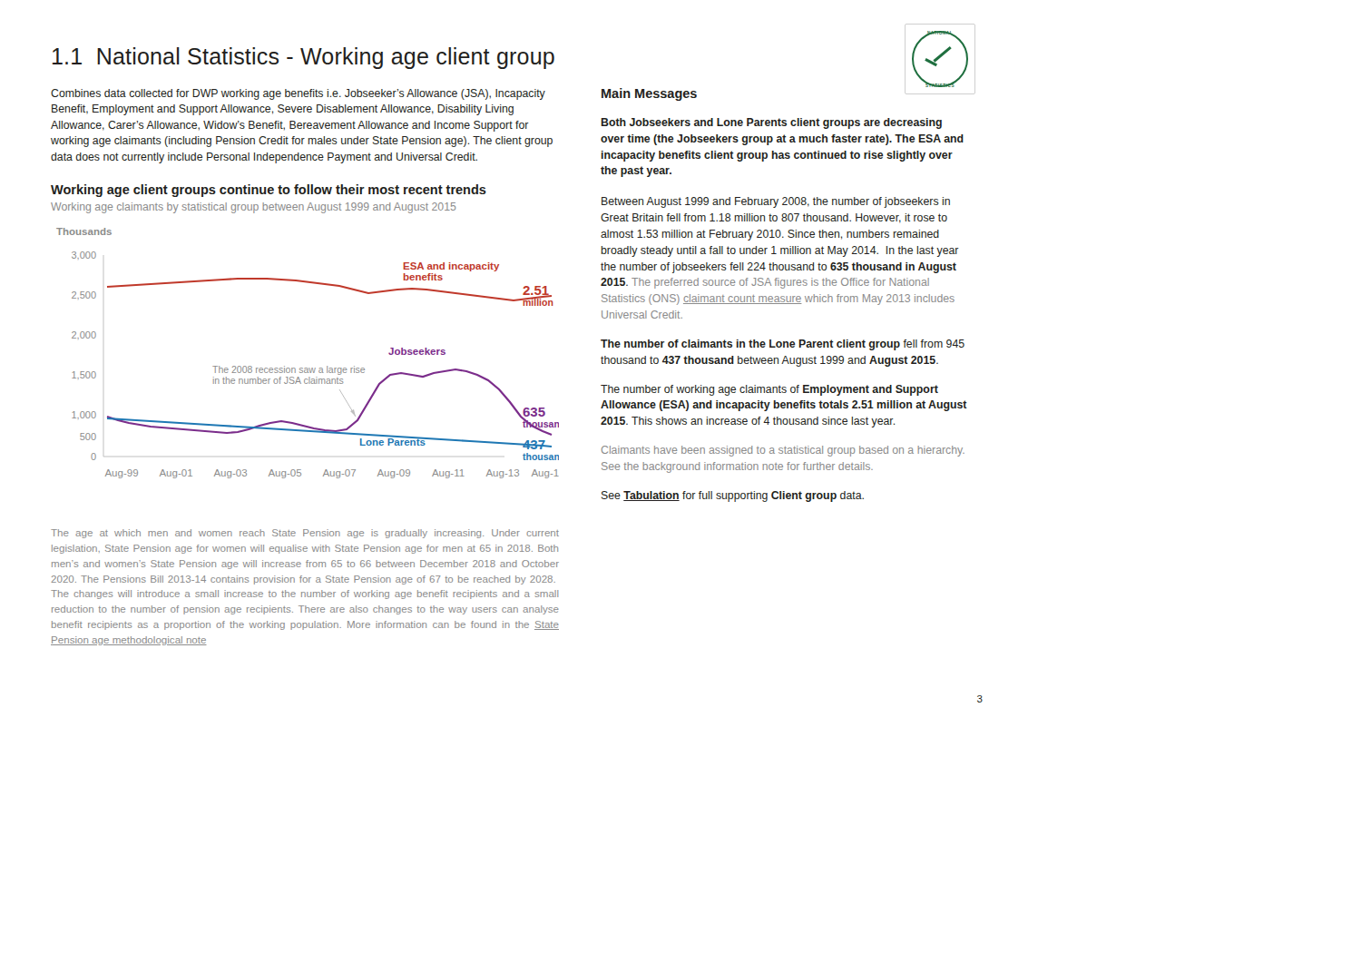NATIONAL
STATISTICS
1.1 National Statistics - Working age client group
Combines data collected for DWP working age benefits i.e. Jobseeker’s Allowance (JSA), Incapacity Benefit, Employment and Support Allowance, Severe Disablement Allowance, Disability Living Allowance, Carer’s Allowance, Widow’s Benefit, Bereavement Allowance and Income Support for working age claimants (including Pension Credit for males under State Pension age). The client group data does not currently include Personal Independence Payment and Universal Credit.
Working age client groups continue to follow their most recent trends
Working age claimants by statistical group between August 1999 and August 2015
Thousands
3,000 2,500 2,000 1,500 1,000 500 0 Aug-99 Aug-01 Aug-03 Aug-05 Aug-07 Aug-09 Aug-11 Aug-13 Aug-15 The 2008 recession saw a large rise in the number of JSA claimants ESA and incapacity benefits Jobseekers Lone Parents 2.51 million 635 thousand 437 thousand
The age at which men and women reach State Pension age is gradually increasing. Under current legislation, State Pension age for women will equalise with State Pension age for men at 65 in 2018. Both men’s and women’s State Pension age will increase from 65 to 66 between December 2018 and October 2020. The Pensions Bill 2013-14 contains provision for a State Pension age of 67 to be reached by 2028. The changes will introduce a small increase to the number of working age benefit recipients and a small reduction to the number of pension age recipients. There are also changes to the way users can analyse benefit recipients as a proportion of the working population. More information can be found in the State Pension age methodological note
Main Messages
Both Jobseekers and Lone Parents client groups are decreasing over time (the Jobseekers group at a much faster rate). The ESA and incapacity benefits client group has continued to rise slightly over the past year.
Between August 1999 and February 2008, the number of jobseekers in Great Britain fell from 1.18 million to 807 thousand. However, it rose to almost 1.53 million at February 2010. Since then, numbers remained broadly steady until a fall to under 1 million at May 2014. In the last year the number of jobseekers fell 224 thousand to 635 thousand in August 2015. The preferred source of JSA figures is the Office for National Statistics (ONS) claimant count measure which from May 2013 includes Universal Credit.
The number of claimants in the Lone Parent client group fell from 945 thousand to 437 thousand between August 1999 and August 2015.
The number of working age claimants of Employment and Support Allowance (ESA) and incapacity benefits totals 2.51 million at August 2015. This shows an increase of 4 thousand since last year.
Claimants have been assigned to a statistical group based on a hierarchy. See the background information note for further details.
See Tabulation for full supporting Client group data.
3